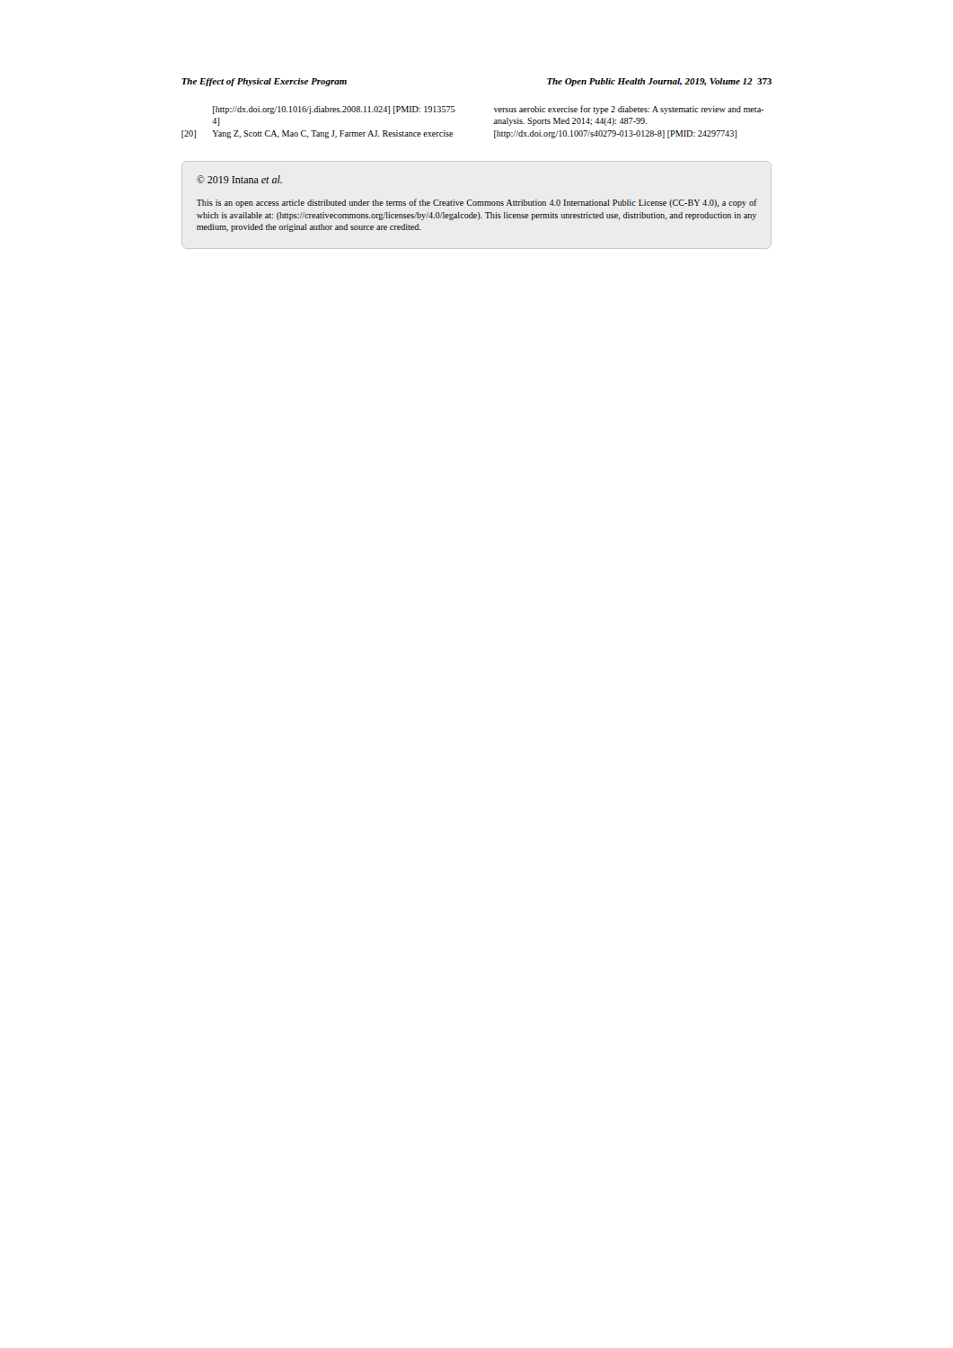The Effect of Physical Exercise Program
The Open Public Health Journal, 2019, Volume 12 373
[http://dx.doi.org/10.1016/j.diabres.2008.11.024] [PMID: 19135754]
[20]
Yang Z, Scott CA, Mao C, Tang J, Farmer AJ. Resistance exercise
versus aerobic exercise for type 2 diabetes: A systematic review and meta-analysis. Sports Med 2014; 44(4): 487-99.
[http://dx.doi.org/10.1007/s40279-013-0128-8] [PMID: 24297743]
© 2019 Intana et al.
This is an open access article distributed under the terms of the Creative Commons Attribution 4.0 International Public License (CC-BY 4.0), a copy of which is available at: (https://creativecommons.org/licenses/by/4.0/legalcode). This license permits unrestricted use, distribution, and reproduction in any medium, provided the original author and source are credited.